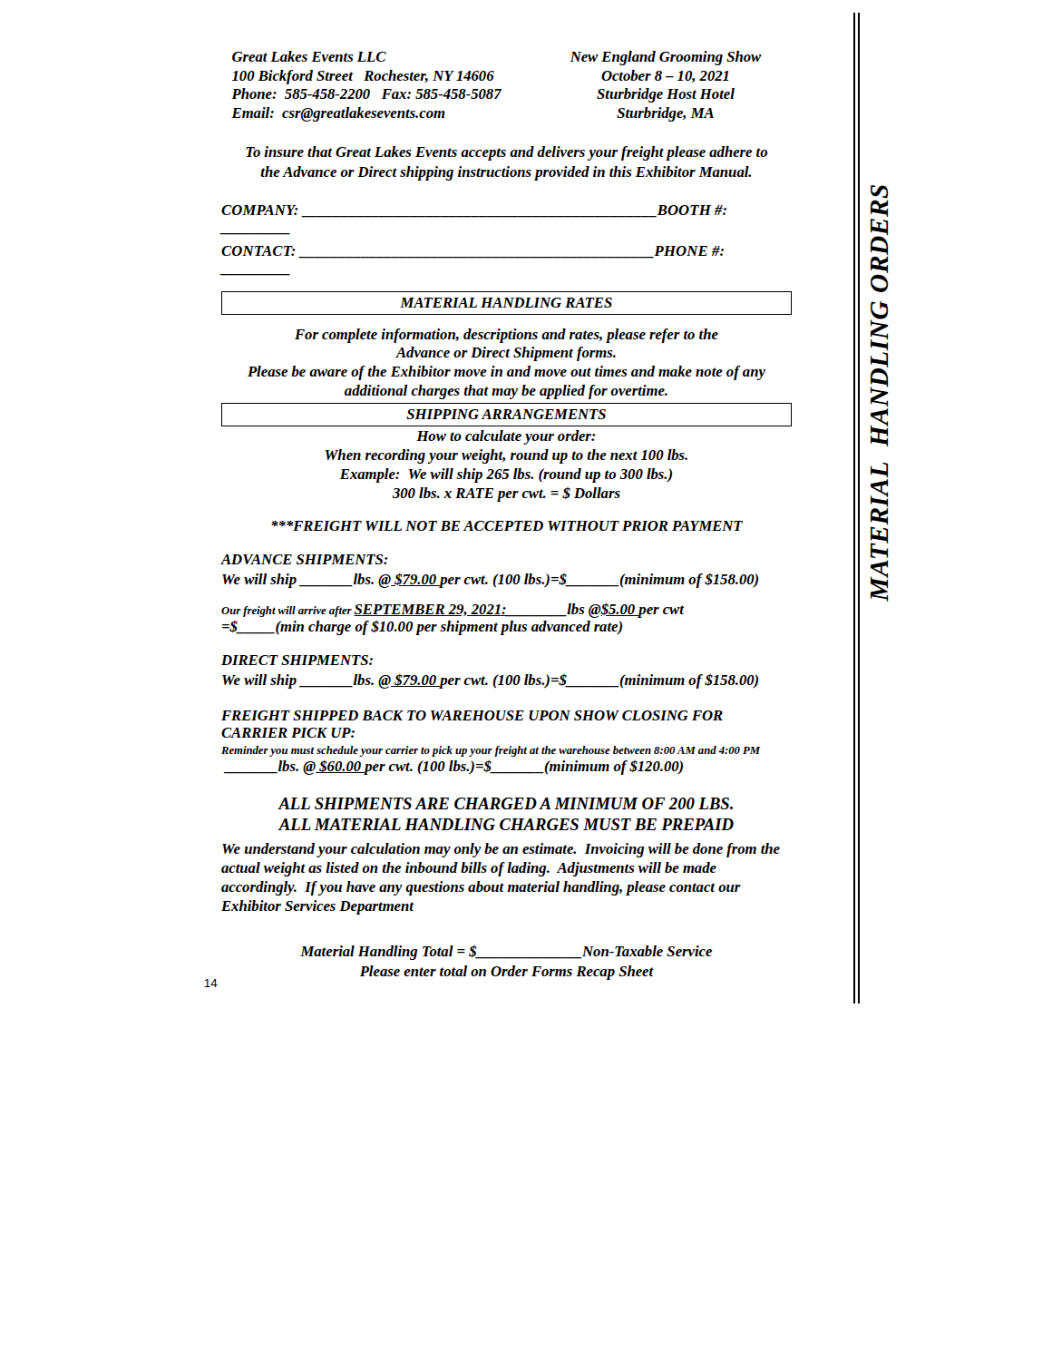MATERIAL HANDLING ORDERS
Great Lakes Events LLC
100 Bickford Street Rochester, NY 14606
Phone: 585-458-2200 Fax: 585-458-5087
Email: csr@greatlakesevents.com
New England Grooming Show
October 8 – 10, 2021
Sturbridge Host Hotel
Sturbridge, MA
To insure that Great Lakes Events accepts and delivers your freight please adhere to the Advance or Direct shipping instructions provided in this Exhibitor Manual.
COMPANY: ______________________________________________BOOTH #: _________
CONTACT: ______________________________________________PHONE #: _________
MATERIAL HANDLING RATES
For complete information, descriptions and rates, please refer to the
Advance or Direct Shipment forms.
Please be aware of the Exhibitor move in and move out times and make note of any
additional charges that may be applied for overtime.
SHIPPING ARRANGEMENTS
How to calculate your order:
When recording your weight, round up to the next 100 lbs.
Example: We will ship 265 lbs. (round up to 300 lbs.)
300 lbs. x RATE per cwt. = $ Dollars
***FREIGHT WILL NOT BE ACCEPTED WITHOUT PRIOR PAYMENT
ADVANCE SHIPMENTS:
We will ship _______lbs. @ $79.00 per cwt. (100 lbs.)=$_______(minimum of $158.00)
Our freight will arrive after SEPTEMBER 29, 2021:________lbs @$5.00 per cwt
=$_____(min charge of $10.00 per shipment plus advanced rate)
DIRECT SHIPMENTS:
We will ship _______lbs. @ $79.00 per cwt. (100 lbs.)=$_______(minimum of $158.00)
FREIGHT SHIPPED BACK TO WAREHOUSE UPON SHOW CLOSING FOR
CARRIER PICK UP:
Reminder you must schedule your carrier to pick up your freight at the warehouse between 8:00 AM and 4:00 PM
_______lbs. @ $60.00 per cwt. (100 lbs.)=$_______(minimum of $120.00)
ALL SHIPMENTS ARE CHARGED A MINIMUM OF 200 LBS.
ALL MATERIAL HANDLING CHARGES MUST BE PREPAID
We understand your calculation may only be an estimate. Invoicing will be done from the actual weight as listed on the inbound bills of lading. Adjustments will be made accordingly. If you have any questions about material handling, please contact our Exhibitor Services Department
Material Handling Total = $______________Non-Taxable Service
Please enter total on Order Forms Recap Sheet
14